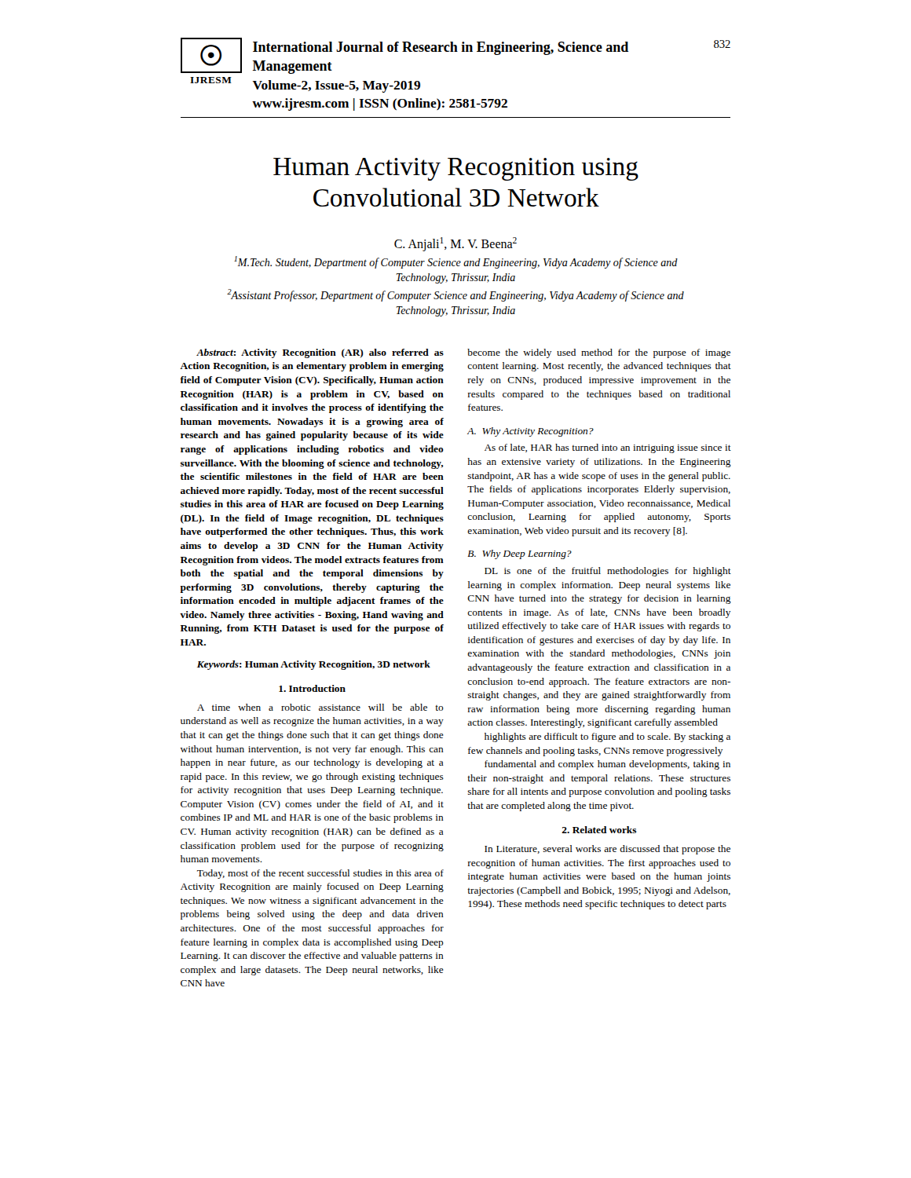☉ IJRESM
International Journal of Research in Engineering, Science and Management
Volume-2, Issue-5, May-2019
www.ijresm.com | ISSN (Online): 2581-5792
832
Human Activity Recognition using
Convolutional 3D Network
C. Anjali1, M. V. Beena2
1M.Tech. Student, Department of Computer Science and Engineering, Vidya Academy of Science and Technology, Thrissur, India
2Assistant Professor, Department of Computer Science and Engineering, Vidya Academy of Science and Technology, Thrissur, India
Abstract: Activity Recognition (AR) also referred as Action Recognition, is an elementary problem in emerging field of Computer Vision (CV). Specifically, Human action Recognition (HAR) is a problem in CV, based on classification and it involves the process of identifying the human movements. Nowadays it is a growing area of research and has gained popularity because of its wide range of applications including robotics and video surveillance. With the blooming of science and technology, the scientific milestones in the field of HAR are been achieved more rapidly. Today, most of the recent successful studies in this area of HAR are focused on Deep Learning (DL). In the field of Image recognition, DL techniques have outperformed the other techniques. Thus, this work aims to develop a 3D CNN for the Human Activity Recognition from videos. The model extracts features from both the spatial and the temporal dimensions by performing 3D convolutions, thereby capturing the information encoded in multiple adjacent frames of the video. Namely three activities - Boxing, Hand waving and Running, from KTH Dataset is used for the purpose of HAR.
Keywords: Human Activity Recognition, 3D network
1. Introduction
A time when a robotic assistance will be able to understand as well as recognize the human activities, in a way that it can get the things done such that it can get things done without human intervention, is not very far enough. This can happen in near future, as our technology is developing at a rapid pace. In this review, we go through existing techniques for activity recognition that uses Deep Learning technique. Computer Vision (CV) comes under the field of AI, and it combines IP and ML and HAR is one of the basic problems in CV. Human activity recognition (HAR) can be defined as a classification problem used for the purpose of recognizing human movements.
Today, most of the recent successful studies in this area of Activity Recognition are mainly focused on Deep Learning techniques. We now witness a significant advancement in the problems being solved using the deep and data driven architectures. One of the most successful approaches for feature learning in complex data is accomplished using Deep Learning. It can discover the effective and valuable patterns in complex and large datasets. The Deep neural networks, like CNN have
become the widely used method for the purpose of image content learning. Most recently, the advanced techniques that rely on CNNs, produced impressive improvement in the results compared to the techniques based on traditional features.
A. Why Activity Recognition?
As of late, HAR has turned into an intriguing issue since it has an extensive variety of utilizations. In the Engineering standpoint, AR has a wide scope of uses in the general public. The fields of applications incorporates Elderly supervision, Human-Computer association, Video reconnaissance, Medical conclusion, Learning for applied autonomy, Sports examination, Web video pursuit and its recovery [8].
B. Why Deep Learning?
DL is one of the fruitful methodologies for highlight learning in complex information. Deep neural systems like CNN have turned into the strategy for decision in learning contents in image. As of late, CNNs have been broadly utilized effectively to take care of HAR issues with regards to identification of gestures and exercises of day by day life. In examination with the standard methodologies, CNNs join advantageously the feature extraction and classification in a conclusion to-end approach. The feature extractors are non-straight changes, and they are gained straightforwardly from raw information being more discerning regarding human action classes. Interestingly, significant carefully assembled
highlights are difficult to figure and to scale. By stacking a few channels and pooling tasks, CNNs remove progressively
fundamental and complex human developments, taking in their non-straight and temporal relations. These structures share for all intents and purpose convolution and pooling tasks that are completed along the time pivot.
2. Related works
In Literature, several works are discussed that propose the recognition of human activities. The first approaches used to integrate human activities were based on the human joints trajectories (Campbell and Bobick, 1995; Niyogi and Adelson, 1994). These methods need specific techniques to detect parts